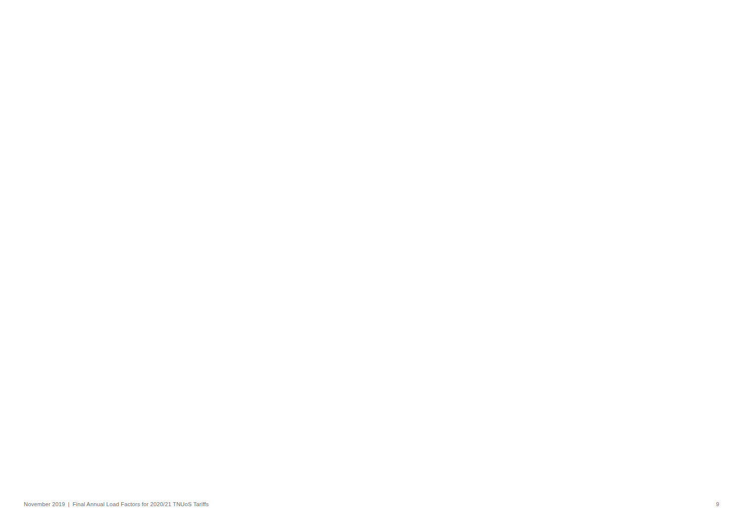November 2019|Final Annual Load Factors for 2020/21 TNUoS Tariffs
9